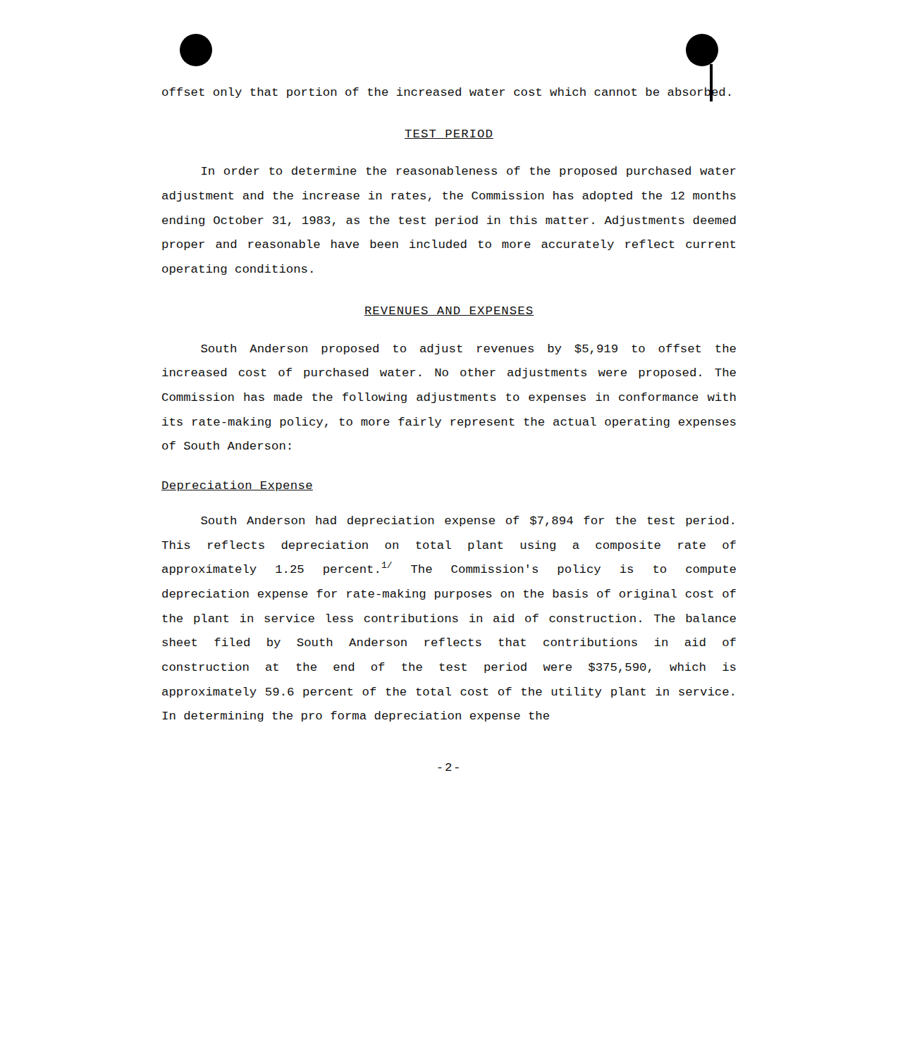offset only that portion of the increased water cost which cannot be absorbed.
TEST PERIOD
In order to determine the reasonableness of the proposed purchased water adjustment and the increase in rates, the Commission has adopted the 12 months ending October 31, 1983, as the test period in this matter. Adjustments deemed proper and reasonable have been included to more accurately reflect current operating conditions.
REVENUES AND EXPENSES
South Anderson proposed to adjust revenues by $5,919 to offset the increased cost of purchased water. No other adjustments were proposed. The Commission has made the following adjustments to expenses in conformance with its rate-making policy, to more fairly represent the actual operating expenses of South Anderson:
Depreciation Expense
South Anderson had depreciation expense of $7,894 for the test period. This reflects depreciation on total plant using a composite rate of approximately 1.25 percent.1/ The Commission's policy is to compute depreciation expense for rate-making purposes on the basis of original cost of the plant in service less contributions in aid of construction. The balance sheet filed by South Anderson reflects that contributions in aid of construction at the end of the test period were $375,590, which is approximately 59.6 percent of the total cost of the utility plant in service. In determining the pro forma depreciation expense the
-2-